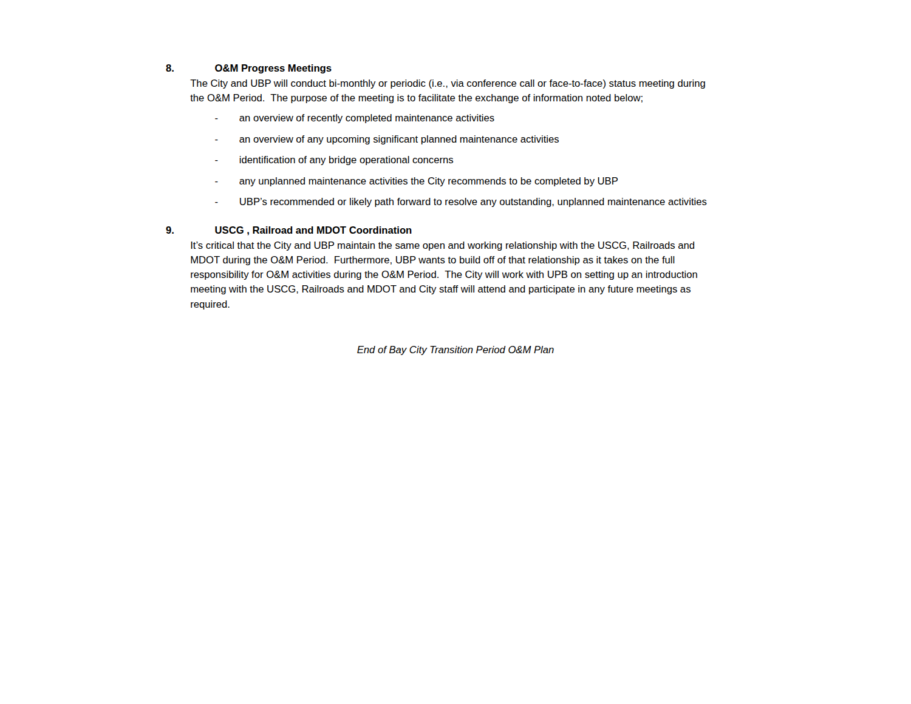8. O&M Progress Meetings
The City and UBP will conduct bi-monthly or periodic (i.e., via conference call or face-to-face) status meeting during the O&M Period. The purpose of the meeting is to facilitate the exchange of information noted below;
an overview of recently completed maintenance activities
an overview of any upcoming significant planned maintenance activities
identification of any bridge operational concerns
any unplanned maintenance activities the City recommends to be completed by UBP
UBP’s recommended or likely path forward to resolve any outstanding, unplanned maintenance activities
9. USCG , Railroad and MDOT Coordination
It’s critical that the City and UBP maintain the same open and working relationship with the USCG, Railroads and MDOT during the O&M Period. Furthermore, UBP wants to build off of that relationship as it takes on the full responsibility for O&M activities during the O&M Period. The City will work with UPB on setting up an introduction meeting with the USCG, Railroads and MDOT and City staff will attend and participate in any future meetings as required.
End of Bay City Transition Period O&M Plan